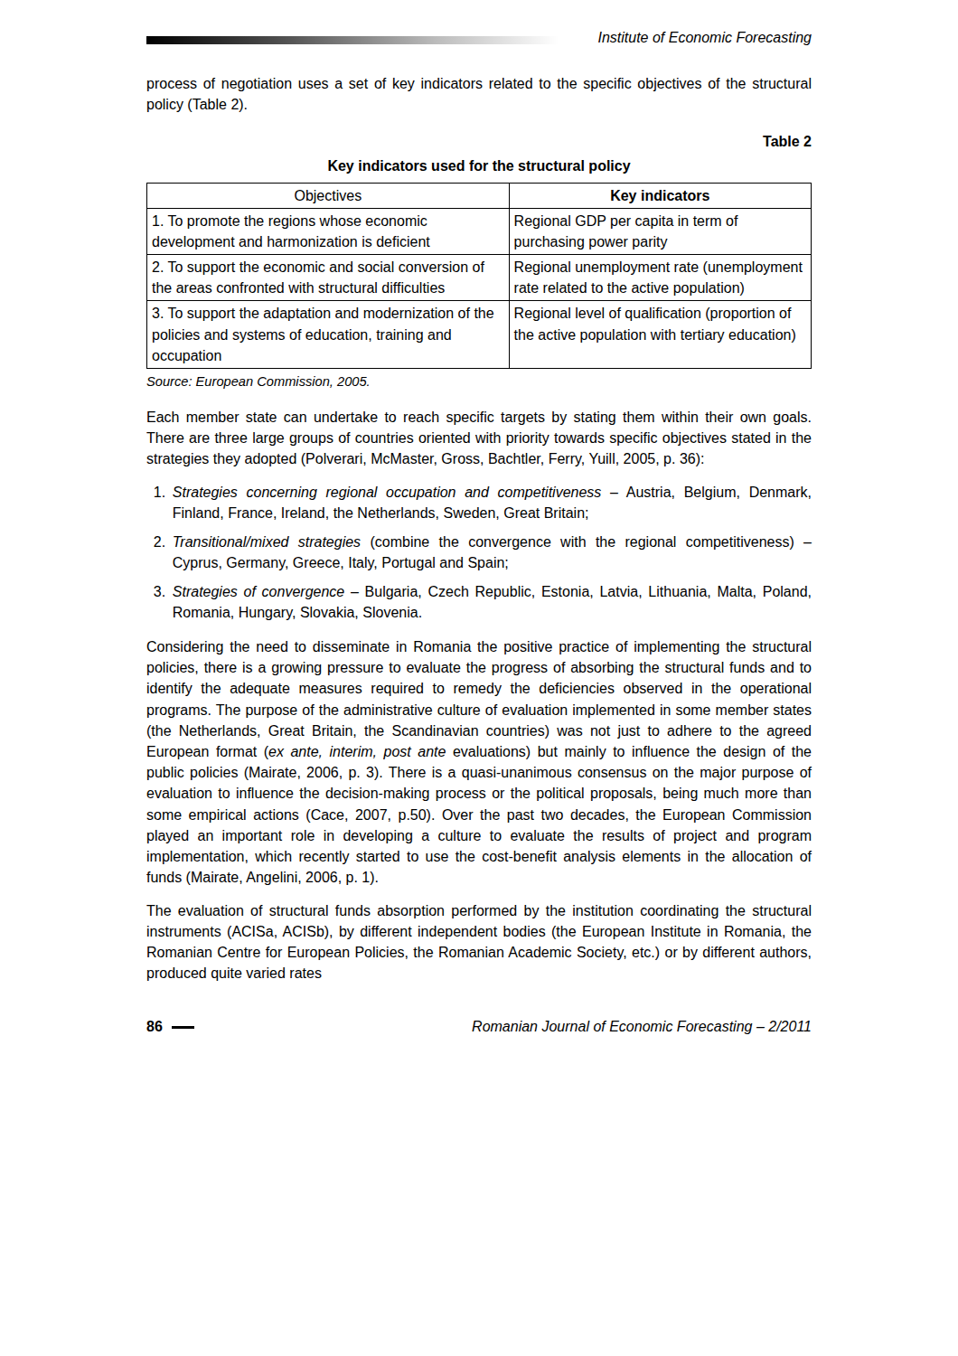Institute of Economic Forecasting
process of negotiation uses a set of key indicators related to the specific objectives of the structural policy (Table 2).
Table 2
Key indicators used for the structural policy
| Objectives | Key indicators |
| --- | --- |
| 1. To promote the regions whose economic development and harmonization is deficient | Regional GDP per capita in term of purchasing power parity |
| 2. To support the economic and social conversion of the areas confronted with structural difficulties | Regional unemployment rate (unemployment rate related to the active population) |
| 3. To support the adaptation and modernization of the policies and systems of education, training and occupation | Regional level of qualification (proportion of the active population with tertiary education) |
Source: European Commission, 2005.
Each member state can undertake to reach specific targets by stating them within their own goals. There are three large groups of countries oriented with priority towards specific objectives stated in the strategies they adopted (Polverari, McMaster, Gross, Bachtler, Ferry, Yuill, 2005, p. 36):
Strategies concerning regional occupation and competitiveness – Austria, Belgium, Denmark, Finland, France, Ireland, the Netherlands, Sweden, Great Britain;
Transitional/mixed strategies (combine the convergence with the regional competitiveness) – Cyprus, Germany, Greece, Italy, Portugal and Spain;
Strategies of convergence – Bulgaria, Czech Republic, Estonia, Latvia, Lithuania, Malta, Poland, Romania, Hungary, Slovakia, Slovenia.
Considering the need to disseminate in Romania the positive practice of implementing the structural policies, there is a growing pressure to evaluate the progress of absorbing the structural funds and to identify the adequate measures required to remedy the deficiencies observed in the operational programs. The purpose of the administrative culture of evaluation implemented in some member states (the Netherlands, Great Britain, the Scandinavian countries) was not just to adhere to the agreed European format (ex ante, interim, post ante evaluations) but mainly to influence the design of the public policies (Mairate, 2006, p. 3). There is a quasi-unanimous consensus on the major purpose of evaluation to influence the decision-making process or the political proposals, being much more than some empirical actions (Cace, 2007, p.50). Over the past two decades, the European Commission played an important role in developing a culture to evaluate the results of project and program implementation, which recently started to use the cost-benefit analysis elements in the allocation of funds (Mairate, Angelini, 2006, p. 1).
The evaluation of structural funds absorption performed by the institution coordinating the structural instruments (ACISa, ACISb), by different independent bodies (the European Institute in Romania, the Romanian Centre for European Policies, the Romanian Academic Society, etc.) or by different authors, produced quite varied rates
86 Romanian Journal of Economic Forecasting – 2/2011